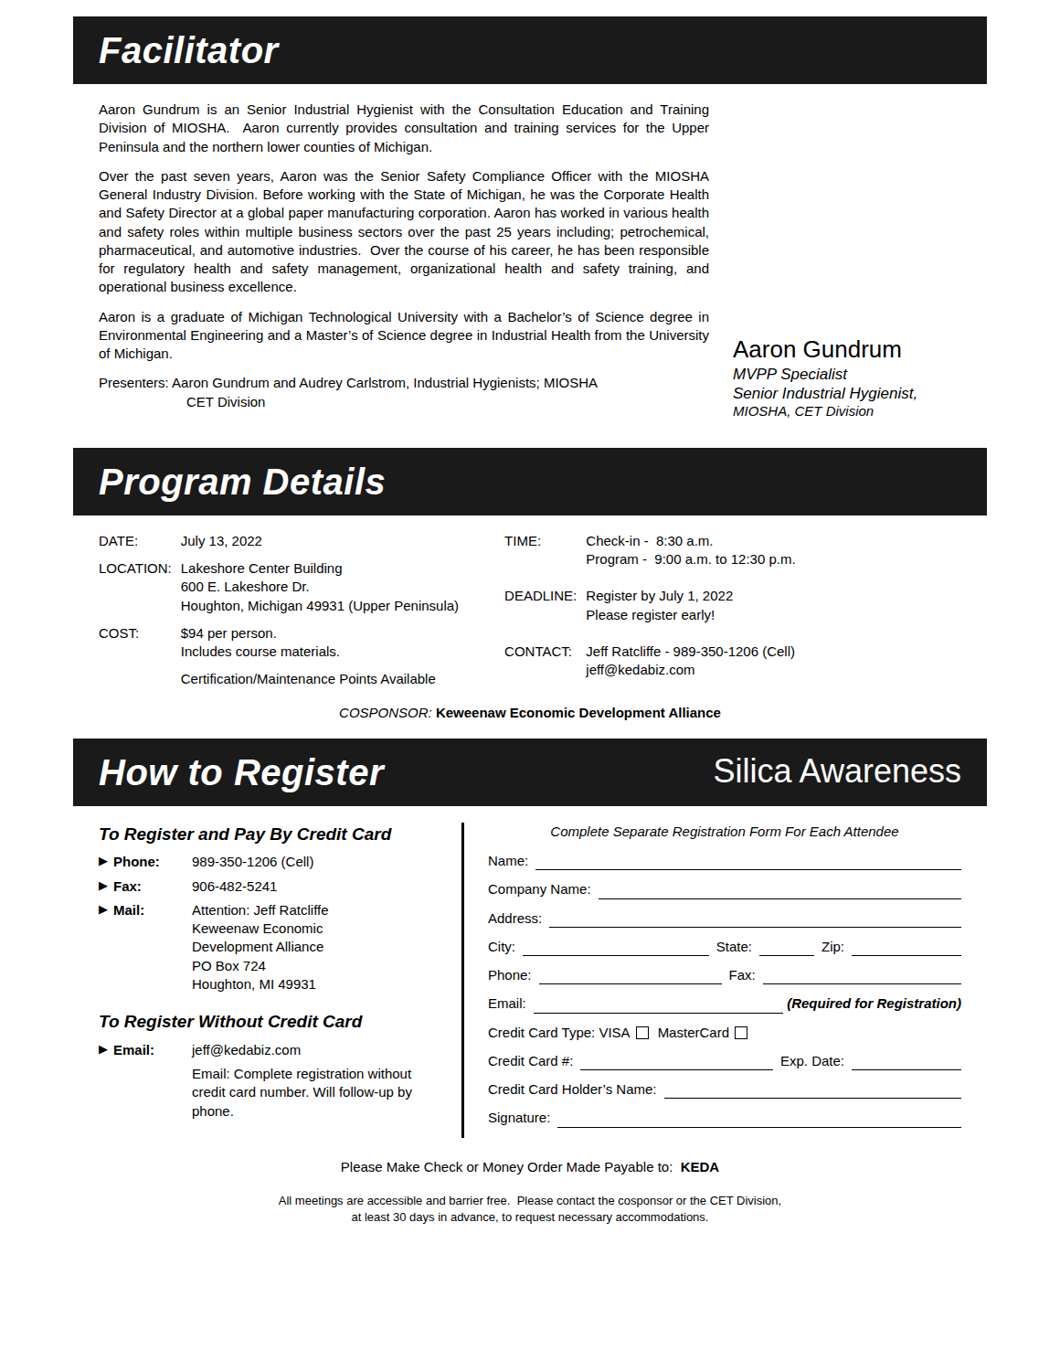Facilitator
Aaron Gundrum is an Senior Industrial Hygienist with the Consultation Education and Training Division of MIOSHA. Aaron currently provides consultation and training services for the Upper Peninsula and the northern lower counties of Michigan.
Over the past seven years, Aaron was the Senior Safety Compliance Officer with the MIOSHA General Industry Division. Before working with the State of Michigan, he was the Corporate Health and Safety Director at a global paper manufacturing corporation. Aaron has worked in various health and safety roles within multiple business sectors over the past 25 years including; petrochemical, pharmaceutical, and automotive industries. Over the course of his career, he has been responsible for regulatory health and safety management, organizational health and safety training, and operational business excellence.
Aaron is a graduate of Michigan Technological University with a Bachelor’s of Science degree in Environmental Engineering and a Master’s of Science degree in Industrial Health from the University of Michigan.
Presenters: Aaron Gundrum and Audrey Carlstrom, Industrial Hygienists; MIOSHA CET Division
Aaron Gundrum
MVPP Specialist
Senior Industrial Hygienist,
MIOSHA, CET Division
Program Details
| DATE: | July 13, 2022 |
| LOCATION: | Lakeshore Center Building 600 E. Lakeshore Dr. Houghton, Michigan 49931 (Upper Peninsula) |
| COST: | $94 per person. Includes course materials. |
| | Certification/Maintenance Points Available |
| TIME: | Check-in - 8:30 a.m. Program - 9:00 a.m. to 12:30 p.m. |
| DEADLINE: | Register by July 1, 2022 Please register early! |
| CONTACT: | Jeff Ratcliffe - 989-350-1206 (Cell) jeff@kedabiz.com |
COSPONSOR: Keweenaw Economic Development Alliance
How to Register
Silica Awareness
To Register and Pay By Credit Card
▶ Phone: 989-350-1206 (Cell)
▶ Fax: 906-482-5241
▶ Mail: Attention: Jeff Ratcliffe
Keweenaw Economic
Development Alliance
PO Box 724
Houghton, MI 49931
To Register Without Credit Card
▶ Email: jeff@kedabiz.com
Email: Complete registration without credit card number. Will follow-up by phone.
Complete Separate Registration Form For Each Attendee
Name:
Company Name:
Address:
City: State: Zip:
Phone: Fax:
Email: (Required for Registration)
Credit Card Type: VISA MasterCard
Credit Card #: Exp. Date:
Credit Card Holder’s Name:
Signature:
Please Make Check or Money Order Made Payable to: KEDA
All meetings are accessible and barrier free. Please contact the cosponsor or the CET Division,
at least 30 days in advance, to request necessary accommodations.